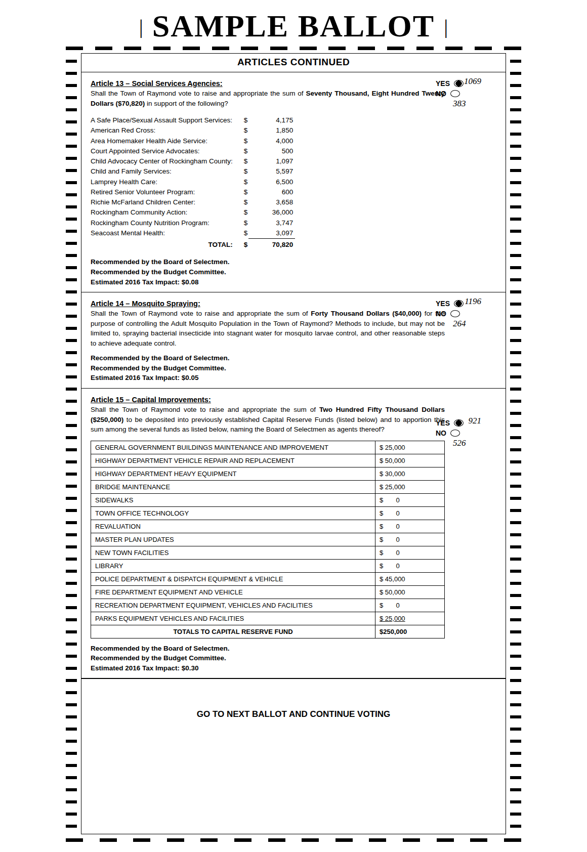|
SAMPLE BALLOT
|
ARTICLES CONTINUED
1069
YES
NO
383
Article 13 – Social Services Agencies:
Shall the Town of Raymond vote to raise and appropriate the sum of Seventy Thousand, Eight Hundred Twenty Dollars ($70,820) in support of the following?
| A Safe Place/Sexual Assault Support Services: | $ | 4,175 |
| American Red Cross: | $ | 1,850 |
| Area Homemaker Health Aide Service: | $ | 4,000 |
| Court Appointed Service Advocates: | $ | 500 |
| Child Advocacy Center of Rockingham County: | $ | 1,097 |
| Child and Family Services: | $ | 5,597 |
| Lamprey Health Care: | $ | 6,500 |
| Retired Senior Volunteer Program: | $ | 600 |
| Richie McFarland Children Center: | $ | 3,658 |
| Rockingham Community Action: | $ | 36,000 |
| Rockingham County Nutrition Program: | $ | 3,747 |
| Seacoast Mental Health: | $ | 3,097 |
| TOTAL: | $ | 70,820 |
Recommended by the Board of Selectmen.
Recommended by the Budget Committee.
Estimated 2016 Tax Impact: $0.08
1196
YES
NO
264
Article 14 – Mosquito Spraying:
Shall the Town of Raymond vote to raise and appropriate the sum of Forty Thousand Dollars ($40,000) for the purpose of controlling the Adult Mosquito Population in the Town of Raymond? Methods to include, but may not be limited to, spraying bacterial insecticide into stagnant water for mosquito larvae control, and other reasonable steps to achieve adequate control.
Recommended by the Board of Selectmen.
Recommended by the Budget Committee.
Estimated 2016 Tax Impact: $0.05
921
YES
NO
526
Article 15 – Capital Improvements:
Shall the Town of Raymond vote to raise and appropriate the sum of Two Hundred Fifty Thousand Dollars ($250,000) to be deposited into previously established Capital Reserve Funds (listed below) and to apportion this sum among the several funds as listed below, naming the Board of Selectmen as agents thereof?
| GENERAL GOVERNMENT BUILDINGS MAINTENANCE AND IMPROVEMENT | $ 25,000 |
| HIGHWAY DEPARTMENT VEHICLE REPAIR AND REPLACEMENT | $ 50,000 |
| HIGHWAY DEPARTMENT HEAVY EQUIPMENT | $ 30,000 |
| BRIDGE MAINTENANCE | $ 25,000 |
| SIDEWALKS | $ 0 |
| TOWN OFFICE TECHNOLOGY | $ 0 |
| REVALUATION | $ 0 |
| MASTER PLAN UPDATES | $ 0 |
| NEW TOWN FACILITIES | $ 0 |
| LIBRARY | $ 0 |
| POLICE DEPARTMENT & DISPATCH EQUIPMENT & VEHICLE | $ 45,000 |
| FIRE DEPARTMENT EQUIPMENT AND VEHICLE | $ 50,000 |
| RECREATION DEPARTMENT EQUIPMENT, VEHICLES AND FACILITIES | $ 0 |
| PARKS EQUIPMENT VEHICLES AND FACILITIES | $ 25,000 |
| TOTALS TO CAPITAL RESERVE FUND | $250,000 |
Recommended by the Board of Selectmen.
Recommended by the Budget Committee.
Estimated 2016 Tax Impact: $0.30
GO TO NEXT BALLOT AND CONTINUE VOTING